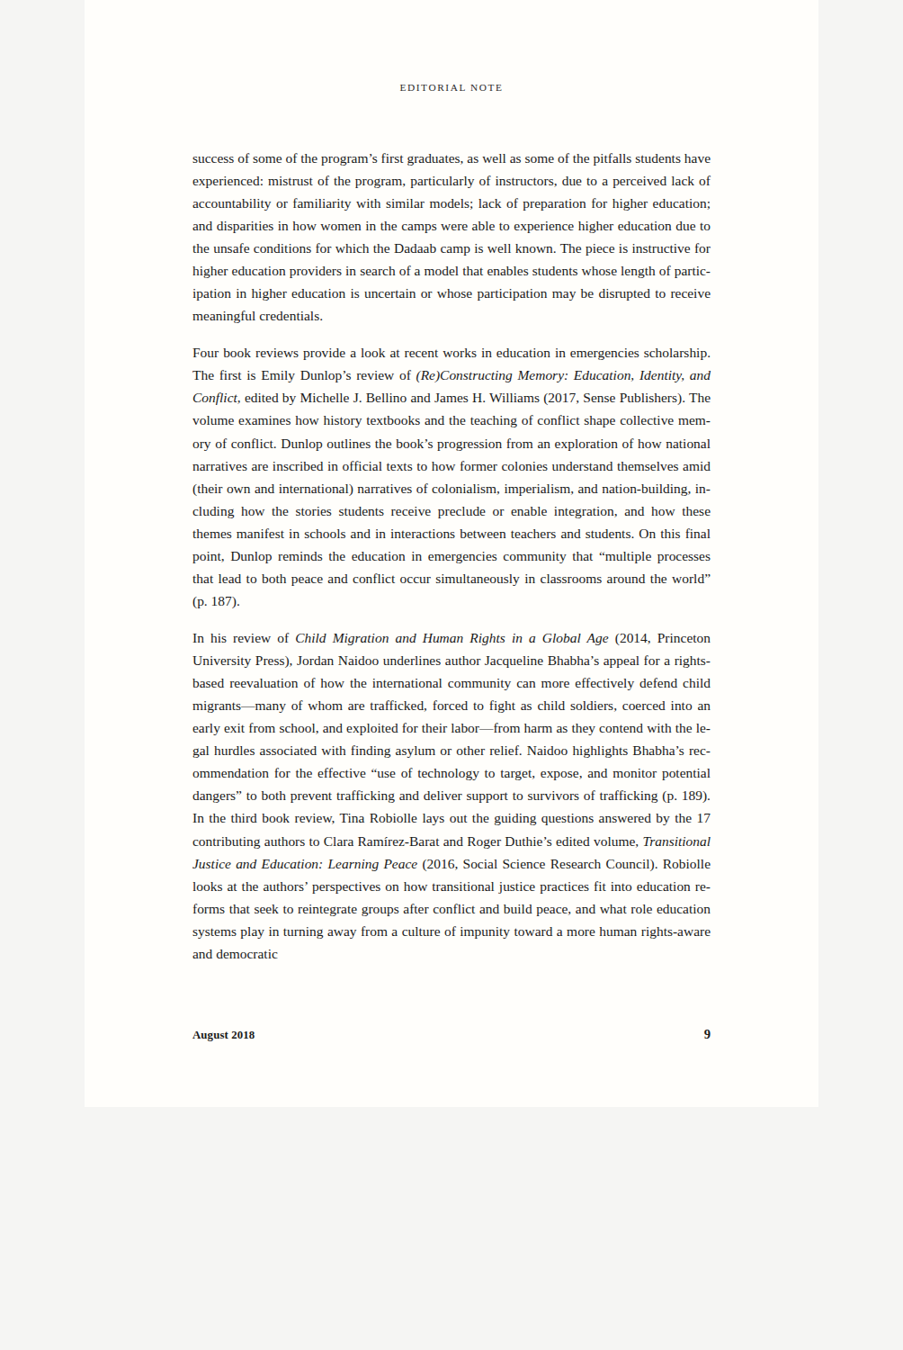Editorial Note
success of some of the program’s first graduates, as well as some of the pitfalls students have experienced: mistrust of the program, particularly of instructors, due to a perceived lack of accountability or familiarity with similar models; lack of preparation for higher education; and disparities in how women in the camps were able to experience higher education due to the unsafe conditions for which the Dadaab camp is well known. The piece is instructive for higher education providers in search of a model that enables students whose length of participation in higher education is uncertain or whose participation may be disrupted to receive meaningful credentials.
Four book reviews provide a look at recent works in education in emergencies scholarship. The first is Emily Dunlop’s review of (Re)Constructing Memory: Education, Identity, and Conflict, edited by Michelle J. Bellino and James H. Williams (2017, Sense Publishers). The volume examines how history textbooks and the teaching of conflict shape collective memory of conflict. Dunlop outlines the book’s progression from an exploration of how national narratives are inscribed in official texts to how former colonies understand themselves amid (their own and international) narratives of colonialism, imperialism, and nation-building, including how the stories students receive preclude or enable integration, and how these themes manifest in schools and in interactions between teachers and students. On this final point, Dunlop reminds the education in emergencies community that “multiple processes that lead to both peace and conflict occur simultaneously in classrooms around the world” (p. 187).
In his review of Child Migration and Human Rights in a Global Age (2014, Princeton University Press), Jordan Naidoo underlines author Jacqueline Bhabha’s appeal for a rights-based reevaluation of how the international community can more effectively defend child migrants—many of whom are trafficked, forced to fight as child soldiers, coerced into an early exit from school, and exploited for their labor—from harm as they contend with the legal hurdles associated with finding asylum or other relief. Naidoo highlights Bhabha’s recommendation for the effective “use of technology to target, expose, and monitor potential dangers” to both prevent trafficking and deliver support to survivors of trafficking (p. 189). In the third book review, Tina Robiolle lays out the guiding questions answered by the 17 contributing authors to Clara Ramírez-Barat and Roger Duthie’s edited volume, Transitional Justice and Education: Learning Peace (2016, Social Science Research Council). Robiolle looks at the authors’ perspectives on how transitional justice practices fit into education reforms that seek to reintegrate groups after conflict and build peace, and what role education systems play in turning away from a culture of impunity toward a more human rights-aware and democratic
August 2018 9